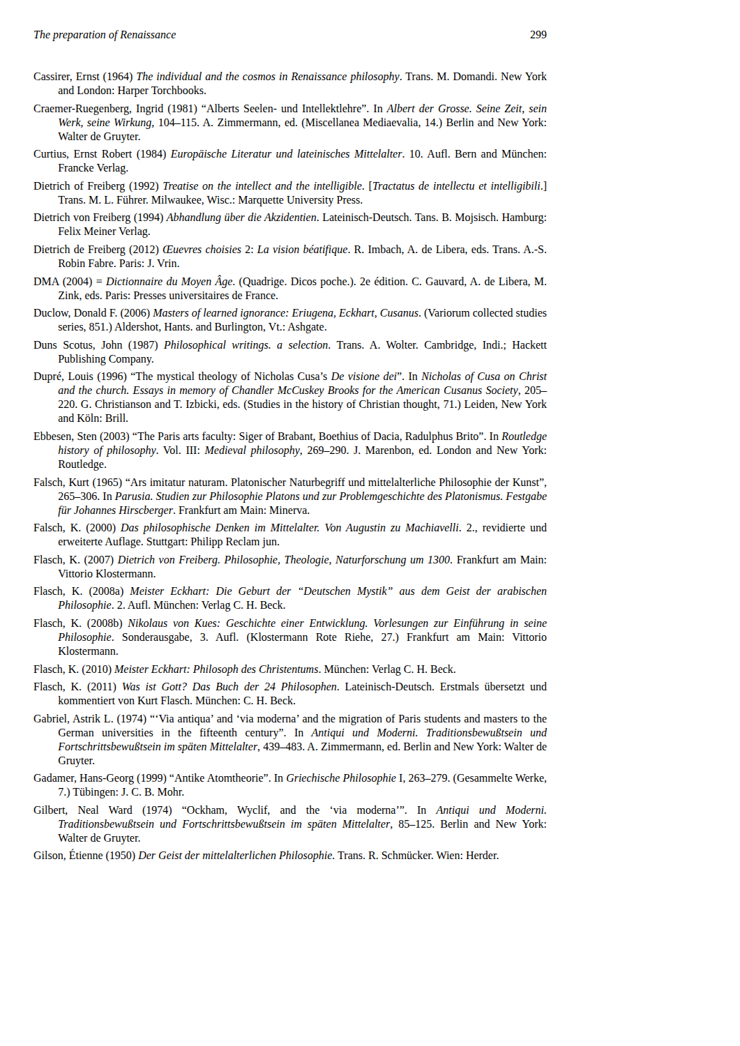The preparation of Renaissance 299
Cassirer, Ernst (1964) The individual and the cosmos in Renaissance philosophy. Trans. M. Domandi. New York and London: Harper Torchbooks.
Craemer-Ruegenberg, Ingrid (1981) “Alberts Seelen- und Intellektlehre”. In Albert der Grosse. Seine Zeit, sein Werk, seine Wirkung, 104–115. A. Zimmermann, ed. (Miscellanea Mediaevalia, 14.) Berlin and New York: Walter de Gruyter.
Curtius, Ernst Robert (1984) Europäische Literatur und lateinisches Mittelalter. 10. Aufl. Bern and München: Francke Verlag.
Dietrich of Freiberg (1992) Treatise on the intellect and the intelligible. [Tractatus de intellectu et intelligibili.] Trans. M. L. Führer. Milwaukee, Wisc.: Marquette University Press.
Dietrich von Freiberg (1994) Abhandlung über die Akzidentien. Lateinisch-Deutsch. Tans. B. Mojsisch. Hamburg: Felix Meiner Verlag.
Dietrich de Freiberg (2012) Œuevres choisies 2: La vision béatifique. R. Imbach, A. de Libera, eds. Trans. A.-S. Robin Fabre. Paris: J. Vrin.
DMA (2004) = Dictionnaire du Moyen Âge. (Quadrige. Dicos poche.). 2e édition. C. Gauvard, A. de Libera, M. Zink, eds. Paris: Presses universitaires de France.
Duclow, Donald F. (2006) Masters of learned ignorance: Eriugena, Eckhart, Cusanus. (Variorum collected studies series, 851.) Aldershot, Hants. and Burlington, Vt.: Ashgate.
Duns Scotus, John (1987) Philosophical writings. a selection. Trans. A. Wolter. Cambridge, Indi.; Hackett Publishing Company.
Dupré, Louis (1996) “The mystical theology of Nicholas Cusa’s De visione dei”. In Nicholas of Cusa on Christ and the church. Essays in memory of Chandler McCuskey Brooks for the American Cusanus Society, 205–220. G. Christianson and T. Izbicki, eds. (Studies in the history of Christian thought, 71.) Leiden, New York and Köln: Brill.
Ebbesen, Sten (2003) “The Paris arts faculty: Siger of Brabant, Boethius of Dacia, Radulphus Brito”. In Routledge history of philosophy. Vol. III: Medieval philosophy, 269–290. J. Marenbon, ed. London and New York: Routledge.
Falsch, Kurt (1965) “Ars imitatur naturam. Platonischer Naturbegriff und mittelalterliche Philosophie der Kunst”, 265–306. In Parusia. Studien zur Philosophie Platons und zur Problemgeschichte des Platonismus. Festgabe für Johannes Hirscberger. Frankfurt am Main: Minerva.
Falsch, K. (2000) Das philosophische Denken im Mittelalter. Von Augustin zu Machiavelli. 2., revidierte und erweiterte Auflage. Stuttgart: Philipp Reclam jun.
Flasch, K. (2007) Dietrich von Freiberg. Philosophie, Theologie, Naturforschung um 1300. Frankfurt am Main: Vittorio Klostermann.
Flasch, K. (2008a) Meister Eckhart: Die Geburt der “Deutschen Mystik” aus dem Geist der arabischen Philosophie. 2. Aufl. München: Verlag C. H. Beck.
Flasch, K. (2008b) Nikolaus von Kues: Geschichte einer Entwicklung. Vorlesungen zur Einführung in seine Philosophie. Sonderausgabe, 3. Aufl. (Klostermann Rote Riehe, 27.) Frankfurt am Main: Vittorio Klostermann.
Flasch, K. (2010) Meister Eckhart: Philosoph des Christentums. München: Verlag C. H. Beck.
Flasch, K. (2011) Was ist Gott? Das Buch der 24 Philosophen. Lateinisch-Deutsch. Erstmals übersetzt und kommentiert von Kurt Flasch. München: C. H. Beck.
Gabriel, Astrik L. (1974) “‘Via antiqua’ and ‘via moderna’ and the migration of Paris students and masters to the German universities in the fifteenth century”. In Antiqui und Moderni. Traditionsbewußtsein und Fortschrittsbewußtsein im späten Mittelalter, 439–483. A. Zimmermann, ed. Berlin and New York: Walter de Gruyter.
Gadamer, Hans-Georg (1999) “Antike Atomtheorie”. In Griechische Philosophie I, 263–279. (Gesammelte Werke, 7.) Tübingen: J. C. B. Mohr.
Gilbert, Neal Ward (1974) “Ockham, Wyclif, and the ‘via moderna’”. In Antiqui und Moderni. Traditionsbewußtsein und Fortschrittsbewußtsein im späten Mittelalter, 85–125. Berlin and New York: Walter de Gruyter.
Gilson, Étienne (1950) Der Geist der mittelalterlichen Philosophie. Trans. R. Schmücker. Wien: Herder.